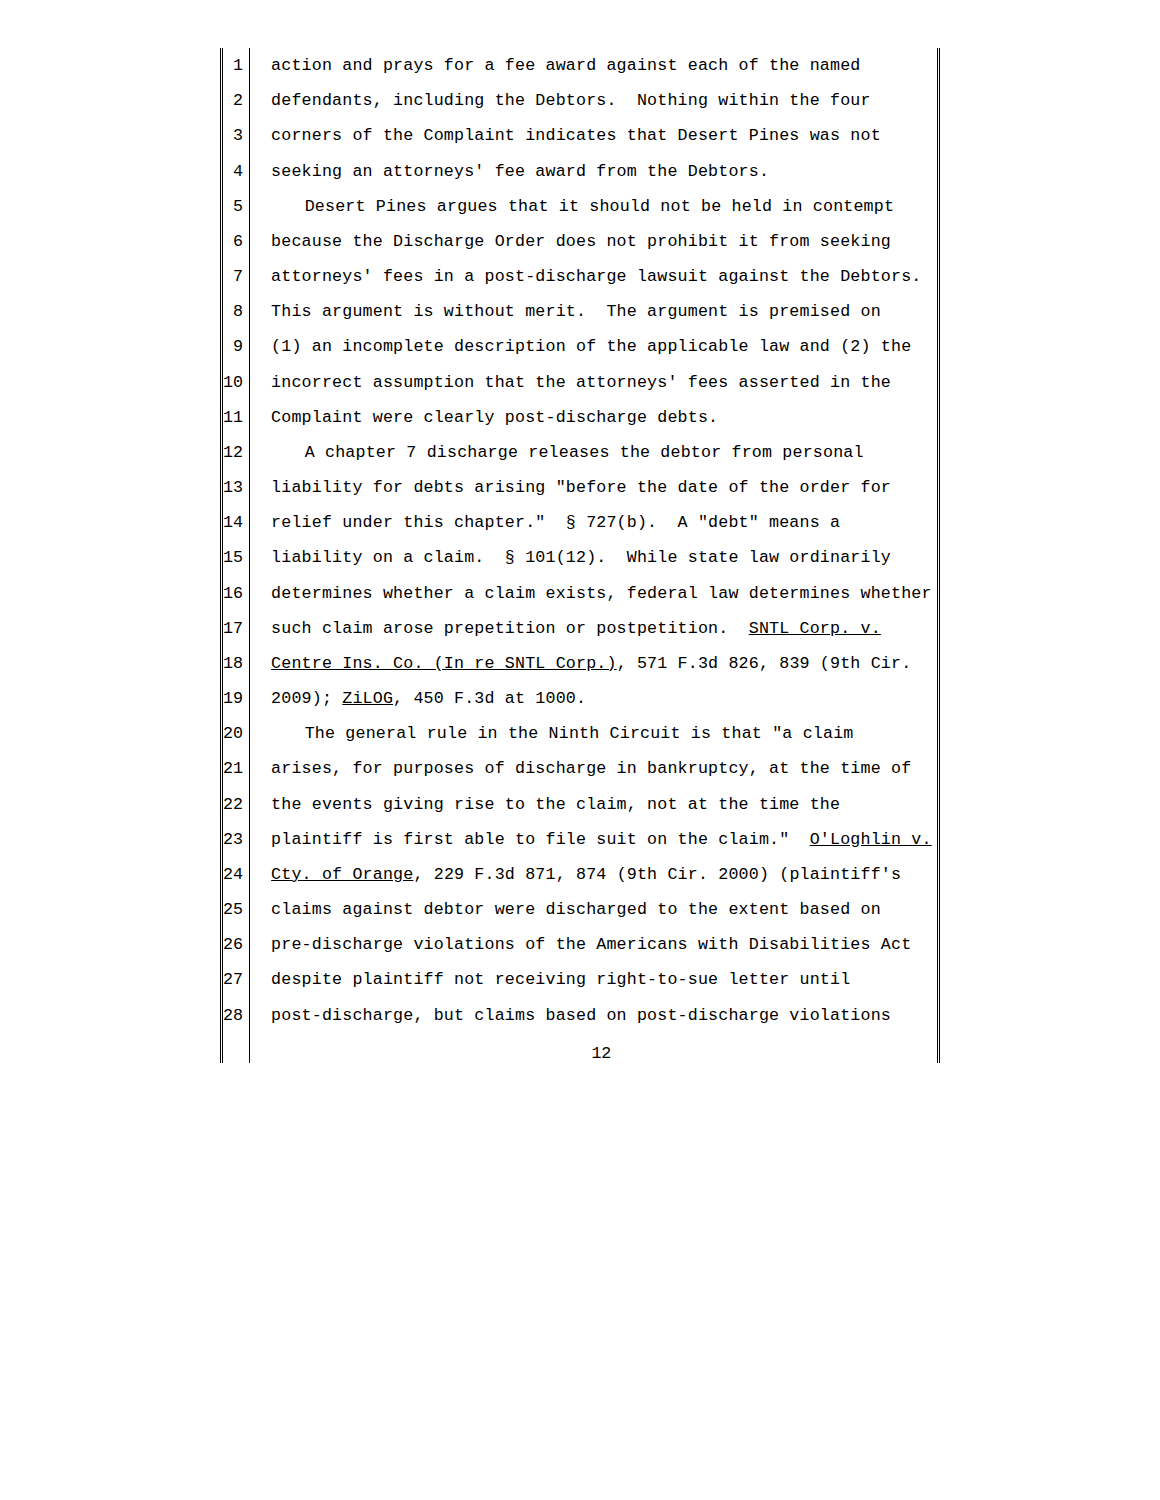| 1 2 3 4 5 6 7 8 9 10 11 12 13 14 15 16 17 18 19 20 21 22 23 24 25 26 27 28 | action and prays for a fee award against each of the named defendants, including the Debtors. Nothing within the four corners of the Complaint indicates that Desert Pines was not seeking an attorneys' fee award from the Debtors. Desert Pines argues that it should not be held in contempt because the Discharge Order does not prohibit it from seeking attorneys' fees in a post-discharge lawsuit against the Debtors. This argument is without merit. The argument is premised on (1) an incomplete description of the applicable law and (2) the incorrect assumption that the attorneys' fees asserted in the Complaint were clearly post-discharge debts. A chapter 7 discharge releases the debtor from personal liability for debts arising "before the date of the order for relief under this chapter." § 727(b). A "debt" means a liability on a claim. § 101(12). While state law ordinarily determines whether a claim exists, federal law determines whether such claim arose prepetition or postpetition. SNTL Corp. v. Centre Ins. Co. (In re SNTL Corp.) , 571 F.3d 826, 839 (9th Cir. 2009); ZiLOG , 450 F.3d at 1000. The general rule in the Ninth Circuit is that "a claim arises, for purposes of discharge in bankruptcy, at the time of the events giving rise to the claim, not at the time the plaintiff is first able to file suit on the claim." O'Loghlin v. Cty. of Orange , 229 F.3d 871, 874 (9th Cir. 2000) (plaintiff's claims against debtor were discharged to the extent based on pre-discharge violations of the Americans with Disabilities Act despite plaintiff not receiving right-to-sue letter until post-discharge, but claims based on post-discharge violations 12 |